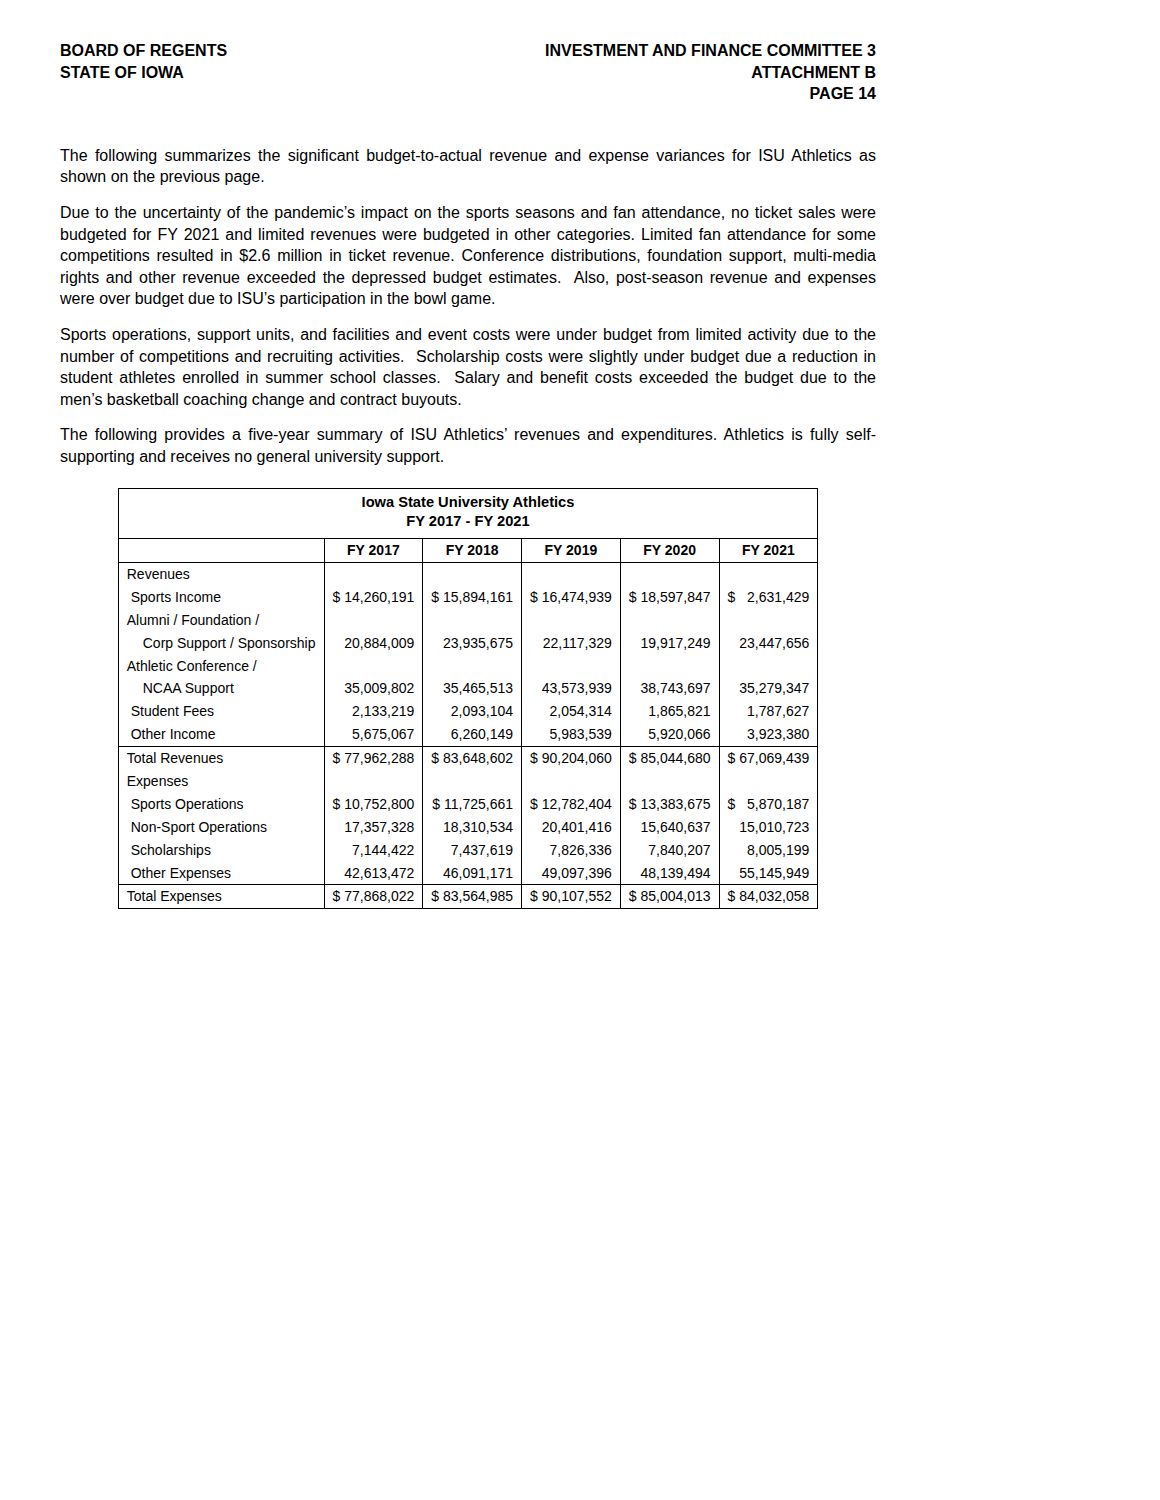BOARD OF REGENTS
STATE OF IOWA
INVESTMENT AND FINANCE COMMITTEE 3
ATTACHMENT B
PAGE 14
The following summarizes the significant budget-to-actual revenue and expense variances for ISU Athletics as shown on the previous page.
Due to the uncertainty of the pandemic’s impact on the sports seasons and fan attendance, no ticket sales were budgeted for FY 2021 and limited revenues were budgeted in other categories. Limited fan attendance for some competitions resulted in $2.6 million in ticket revenue. Conference distributions, foundation support, multi-media rights and other revenue exceeded the depressed budget estimates. Also, post-season revenue and expenses were over budget due to ISU’s participation in the bowl game.
Sports operations, support units, and facilities and event costs were under budget from limited activity due to the number of competitions and recruiting activities. Scholarship costs were slightly under budget due a reduction in student athletes enrolled in summer school classes. Salary and benefit costs exceeded the budget due to the men’s basketball coaching change and contract buyouts.
The following provides a five-year summary of ISU Athletics’ revenues and expenditures. Athletics is fully self-supporting and receives no general university support.
Iowa State University Athletics FY 2017 - FY 2021
| | FY 2017 | FY 2018 | FY 2019 | FY 2020 | FY 2021 |
| --- | --- | --- | --- | --- | --- |
| Revenues | | | | | |
| Sports Income | $ 14,260,191 | $ 15,894,161 | $ 16,474,939 | $ 18,597,847 | $ 2,631,429 |
| Alumni / Foundation / | | | | | |
| Corp Support / Sponsorship | 20,884,009 | 23,935,675 | 22,117,329 | 19,917,249 | 23,447,656 |
| Athletic Conference / | | | | | |
| NCAA Support | 35,009,802 | 35,465,513 | 43,573,939 | 38,743,697 | 35,279,347 |
| Student Fees | 2,133,219 | 2,093,104 | 2,054,314 | 1,865,821 | 1,787,627 |
| Other Income | 5,675,067 | 6,260,149 | 5,983,539 | 5,920,066 | 3,923,380 |
| Total Revenues | $ 77,962,288 | $ 83,648,602 | $ 90,204,060 | $ 85,044,680 | $ 67,069,439 |
| Expenses | | | | | |
| Sports Operations | $ 10,752,800 | $ 11,725,661 | $ 12,782,404 | $ 13,383,675 | $ 5,870,187 |
| Non-Sport Operations | 17,357,328 | 18,310,534 | 20,401,416 | 15,640,637 | 15,010,723 |
| Scholarships | 7,144,422 | 7,437,619 | 7,826,336 | 7,840,207 | 8,005,199 |
| Other Expenses | 42,613,472 | 46,091,171 | 49,097,396 | 48,139,494 | 55,145,949 |
| Total Expenses | $ 77,868,022 | $ 83,564,985 | $ 90,107,552 | $ 85,004,013 | $ 84,032,058 |